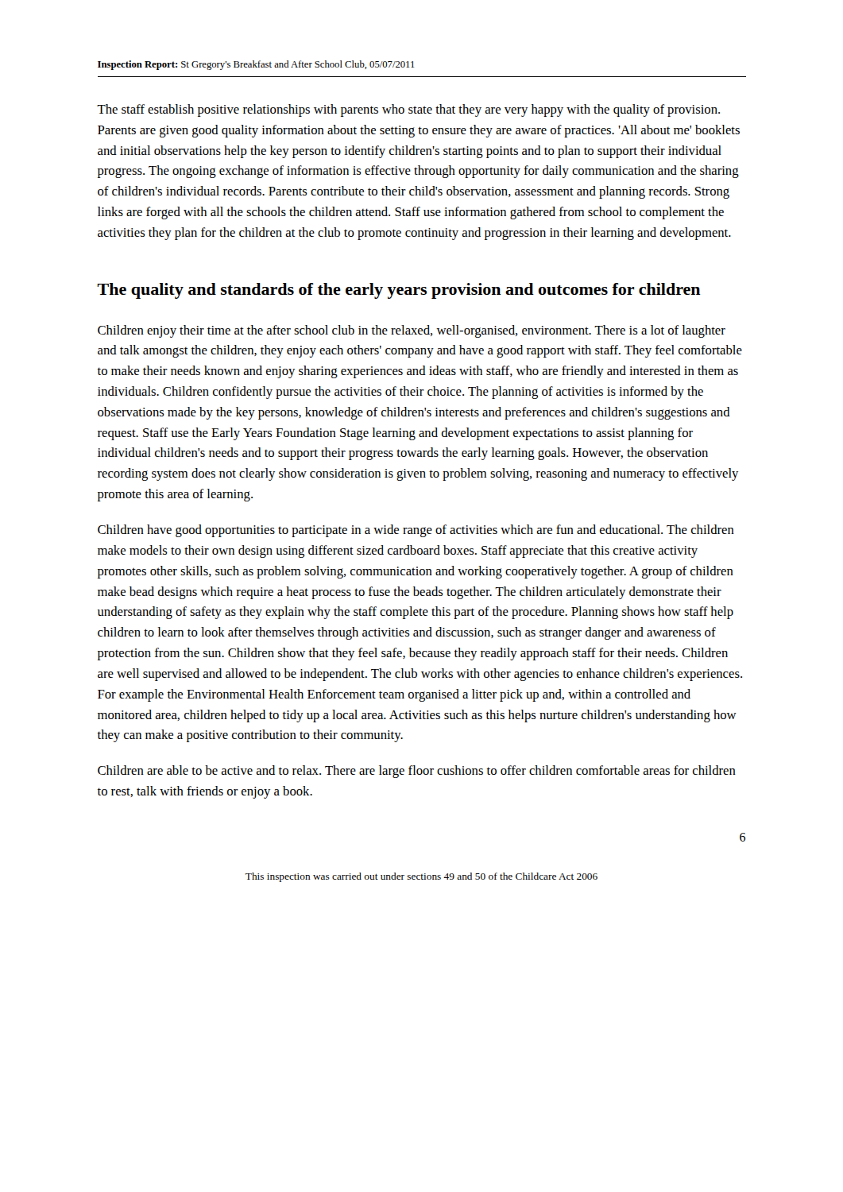Inspection Report: St Gregory's Breakfast and After School Club, 05/07/2011
The staff establish positive relationships with parents who state that they are very happy with the quality of provision. Parents are given good quality information about the setting to ensure they are aware of practices. 'All about me' booklets and initial observations help the key person to identify children's starting points and to plan to support their individual progress. The ongoing exchange of information is effective through opportunity for daily communication and the sharing of children's individual records. Parents contribute to their child's observation, assessment and planning records. Strong links are forged with all the schools the children attend. Staff use information gathered from school to complement the activities they plan for the children at the club to promote continuity and progression in their learning and development.
The quality and standards of the early years provision and outcomes for children
Children enjoy their time at the after school club in the relaxed, well-organised, environment. There is a lot of laughter and talk amongst the children, they enjoy each others' company and have a good rapport with staff. They feel comfortable to make their needs known and enjoy sharing experiences and ideas with staff, who are friendly and interested in them as individuals. Children confidently pursue the activities of their choice. The planning of activities is informed by the observations made by the key persons, knowledge of children's interests and preferences and children's suggestions and request. Staff use the Early Years Foundation Stage learning and development expectations to assist planning for individual children's needs and to support their progress towards the early learning goals. However, the observation recording system does not clearly show consideration is given to problem solving, reasoning and numeracy to effectively promote this area of learning.
Children have good opportunities to participate in a wide range of activities which are fun and educational. The children make models to their own design using different sized cardboard boxes. Staff appreciate that this creative activity promotes other skills, such as problem solving, communication and working cooperatively together. A group of children make bead designs which require a heat process to fuse the beads together. The children articulately demonstrate their understanding of safety as they explain why the staff complete this part of the procedure. Planning shows how staff help children to learn to look after themselves through activities and discussion, such as stranger danger and awareness of protection from the sun. Children show that they feel safe, because they readily approach staff for their needs. Children are well supervised and allowed to be independent. The club works with other agencies to enhance children's experiences. For example the Environmental Health Enforcement team organised a litter pick up and, within a controlled and monitored area, children helped to tidy up a local area. Activities such as this helps nurture children's understanding how they can make a positive contribution to their community.
Children are able to be active and to relax. There are large floor cushions to offer children comfortable areas for children to rest, talk with friends or enjoy a book.
6
This inspection was carried out under sections 49 and 50 of the Childcare Act 2006